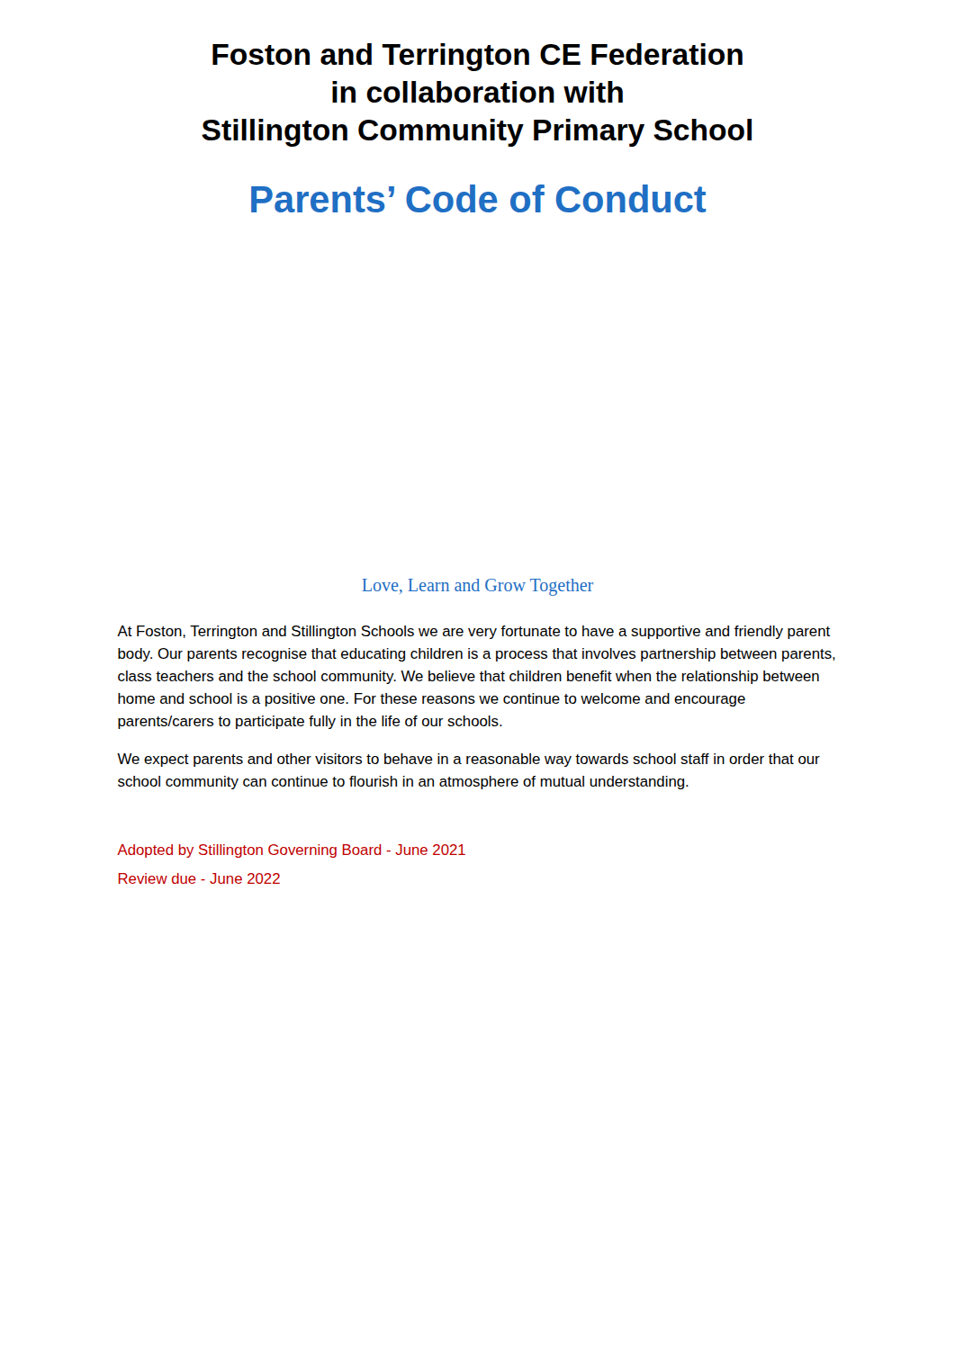Foston and Terrington CE Federation
in collaboration with
Stillington Community Primary School
Parents’ Code of Conduct
Love, Learn and Grow Together
At Foston, Terrington and Stillington Schools we are very fortunate to have a supportive and friendly parent body. Our parents recognise that educating children is a process that involves partnership between parents, class teachers and the school community. We believe that children benefit when the relationship between home and school is a positive one. For these reasons we continue to welcome and encourage parents/carers to participate fully in the life of our schools.
We expect parents and other visitors to behave in a reasonable way towards school staff in order that our school community can continue to flourish in an atmosphere of mutual understanding.
Adopted by Stillington Governing Board - June 2021
Review due - June 2022